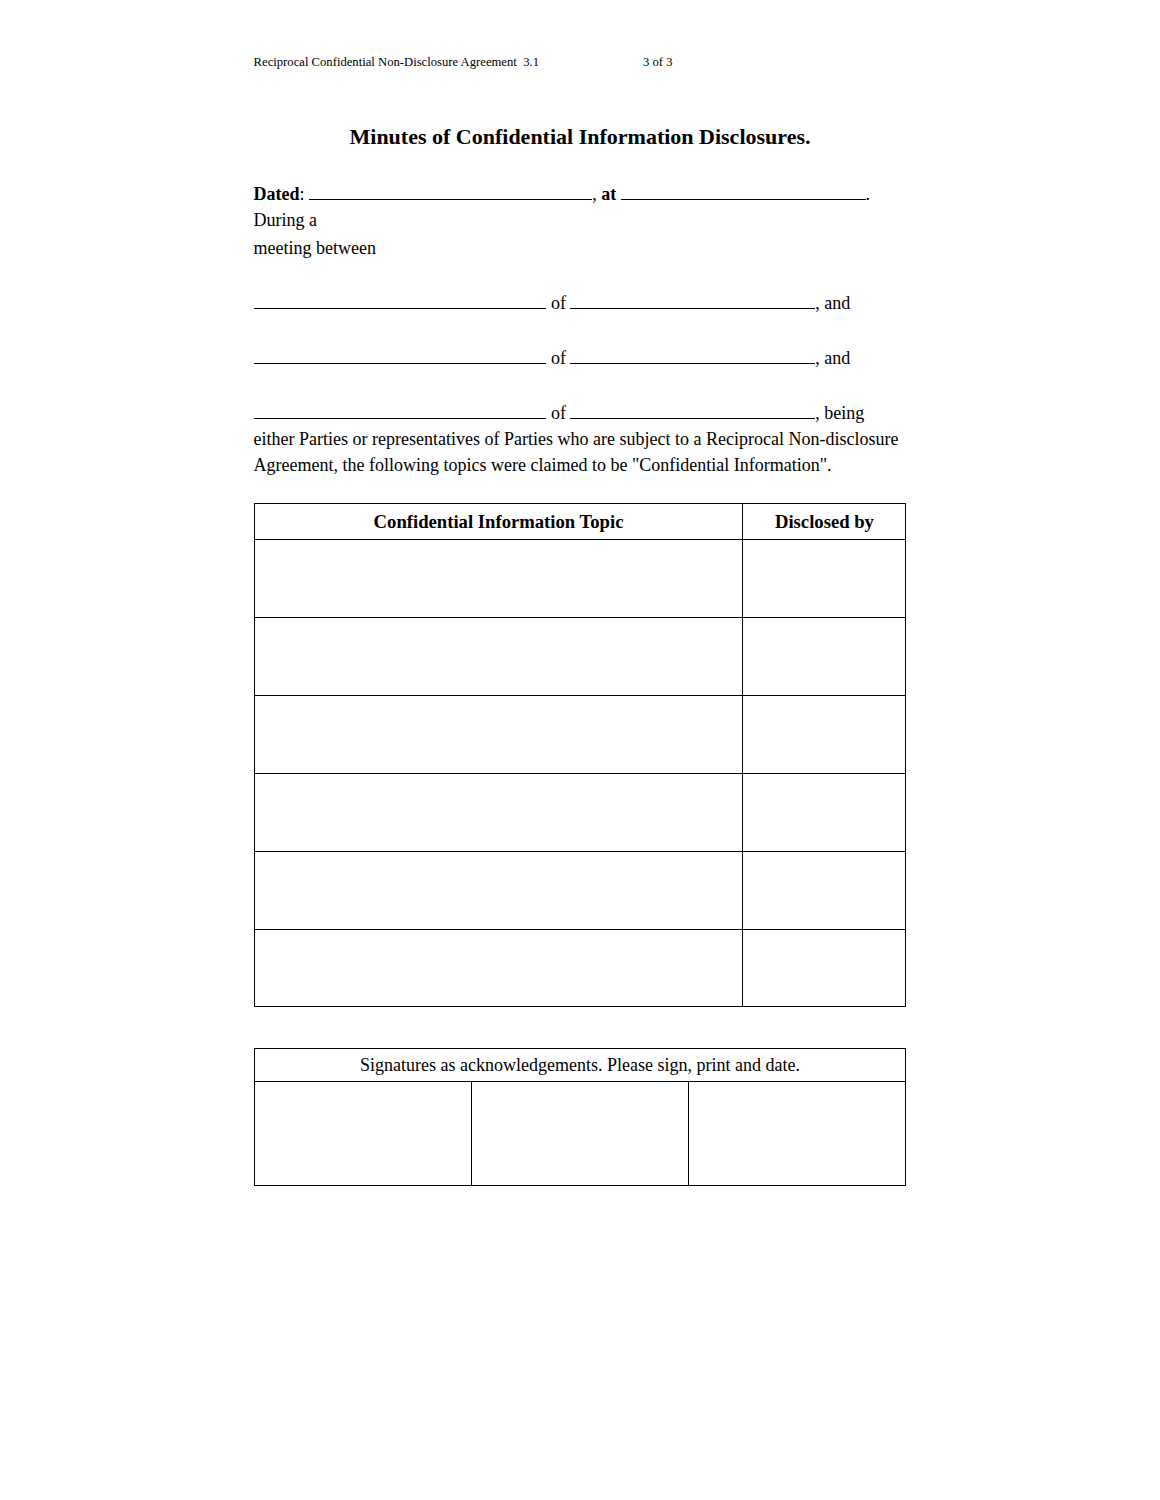Reciprocal Confidential Non-Disclosure Agreement 3.1 3 of 3
Minutes of Confidential Information Disclosures.
Dated: , at . During a
meeting between
of , and
of , and
of , being either Parties or representatives of Parties who are subject to a Reciprocal Non-disclosure Agreement, the following topics were claimed to be "Confidential Information".
| Confidential Information Topic | Disclosed by |
| --- | --- |
| Signatures as acknowledgements. Please sign, print and date. |
| --- |